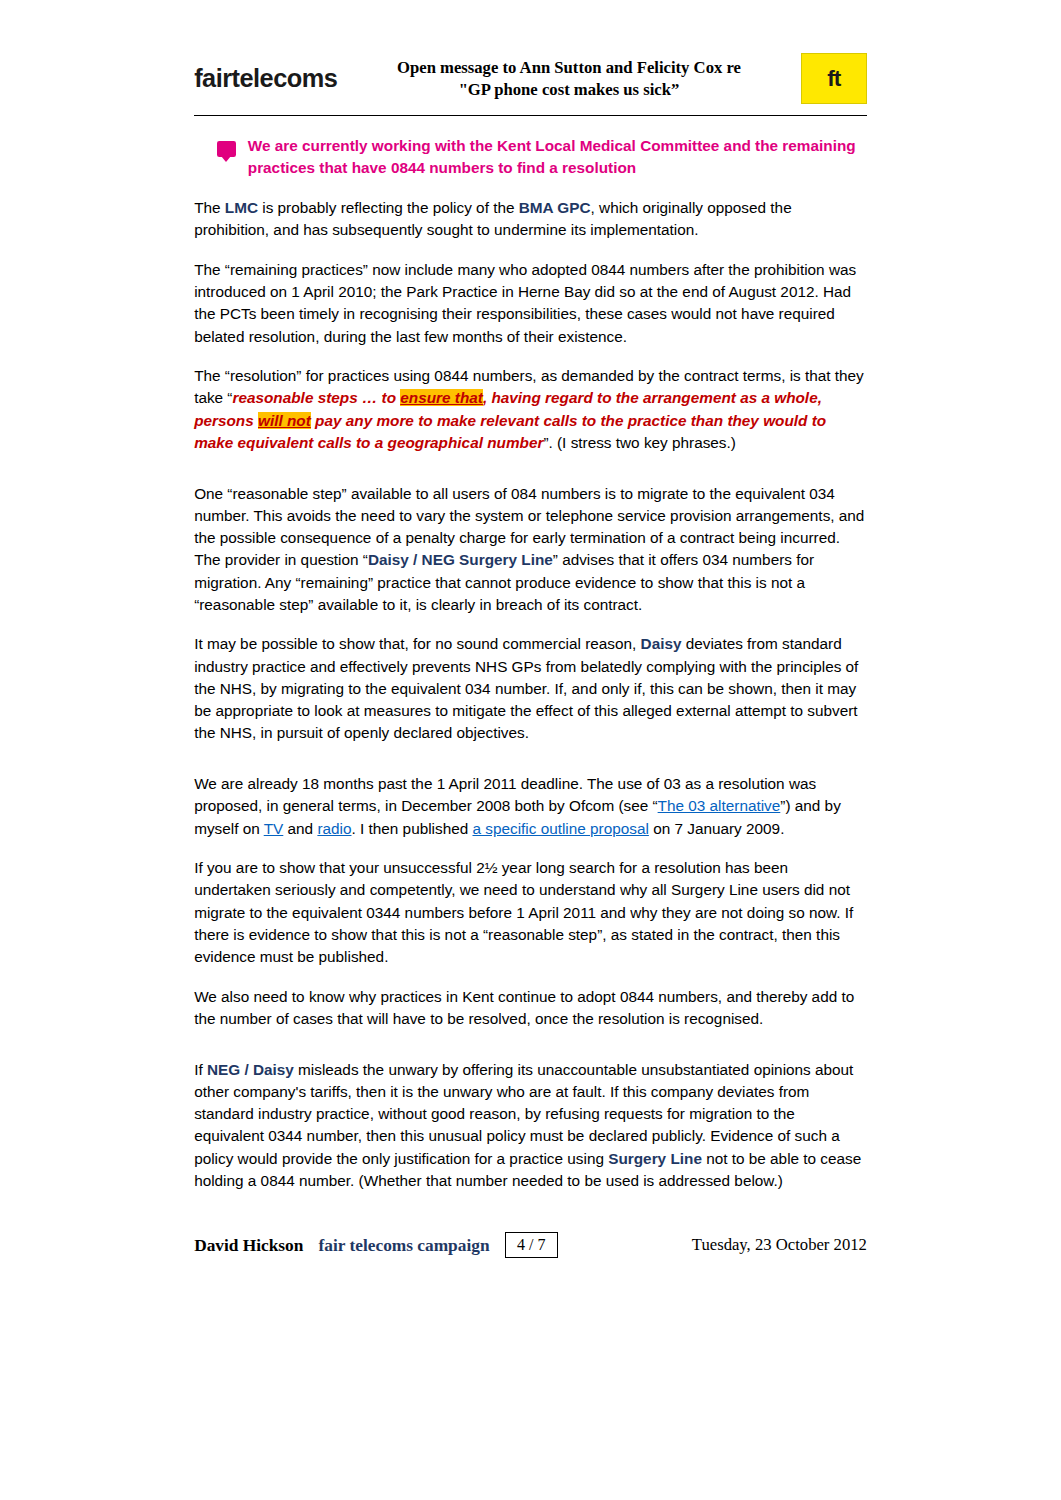fairtelecoms
Open message to Ann Sutton and Felicity Cox re
"GP phone cost makes us sick”
ft
We are currently working with the Kent Local Medical Committee and the remaining practices that have 0844 numbers to find a resolution
The LMC is probably reflecting the policy of the BMA GPC, which originally opposed the prohibition, and has subsequently sought to undermine its implementation.
The “remaining practices” now include many who adopted 0844 numbers after the prohibition was introduced on 1 April 2010; the Park Practice in Herne Bay did so at the end of August 2012. Had the PCTs been timely in recognising their responsibilities, these cases would not have required belated resolution, during the last few months of their existence.
The “resolution” for practices using 0844 numbers, as demanded by the contract terms, is that they take “reasonable steps … to ensure that, having regard to the arrangement as a whole, persons will not pay any more to make relevant calls to the practice than they would to make equivalent calls to a geographical number”. (I stress two key phrases.)
One “reasonable step” available to all users of 084 numbers is to migrate to the equivalent 034 number. This avoids the need to vary the system or telephone service provision arrangements, and the possible consequence of a penalty charge for early termination of a contract being incurred. The provider in question “Daisy / NEG Surgery Line” advises that it offers 034 numbers for migration. Any “remaining” practice that cannot produce evidence to show that this is not a “reasonable step” available to it, is clearly in breach of its contract.
It may be possible to show that, for no sound commercial reason, Daisy deviates from standard industry practice and effectively prevents NHS GPs from belatedly complying with the principles of the NHS, by migrating to the equivalent 034 number. If, and only if, this can be shown, then it may be appropriate to look at measures to mitigate the effect of this alleged external attempt to subvert the NHS, in pursuit of openly declared objectives.
We are already 18 months past the 1 April 2011 deadline. The use of 03 as a resolution was proposed, in general terms, in December 2008 both by Ofcom (see “The 03 alternative”) and by myself on TV and radio. I then published a specific outline proposal on 7 January 2009.
If you are to show that your unsuccessful 2½ year long search for a resolution has been undertaken seriously and competently, we need to understand why all Surgery Line users did not migrate to the equivalent 0344 numbers before 1 April 2011 and why they are not doing so now. If there is evidence to show that this is not a “reasonable step”, as stated in the contract, then this evidence must be published.
We also need to know why practices in Kent continue to adopt 0844 numbers, and thereby add to the number of cases that will have to be resolved, once the resolution is recognised.
If NEG / Daisy misleads the unwary by offering its unaccountable unsubstantiated opinions about other company's tariffs, then it is the unwary who are at fault. If this company deviates from standard industry practice, without good reason, by refusing requests for migration to the equivalent 0344 number, then this unusual policy must be declared publicly. Evidence of such a policy would provide the only justification for a practice using Surgery Line not to be able to cease holding a 0844 number. (Whether that number needed to be used is addressed below.)
David Hickson fair telecoms campaign 4 / 7 Tuesday, 23 October 2012